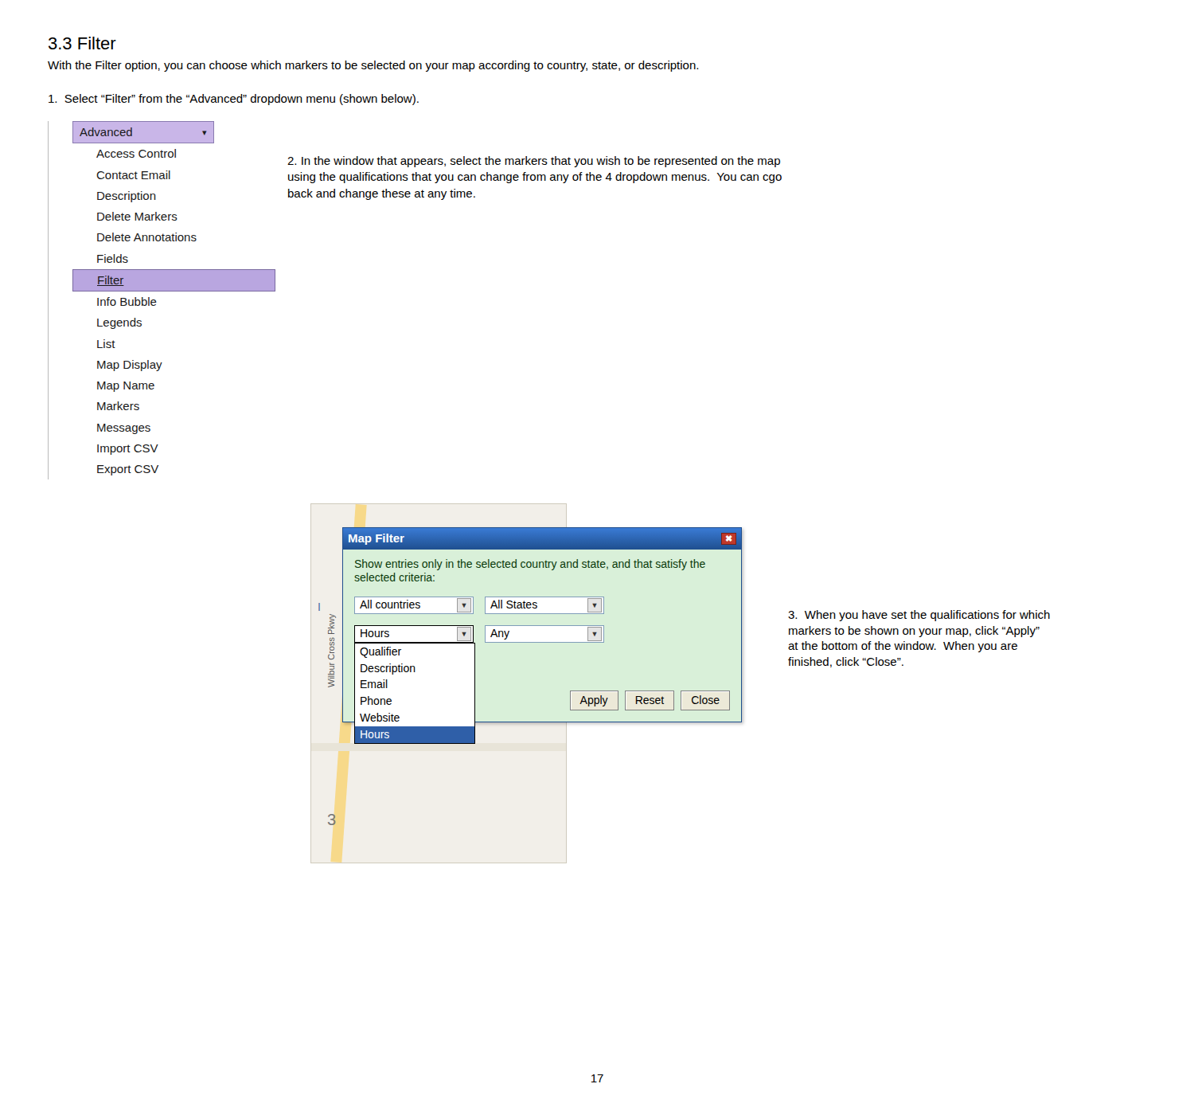3.3 Filter
With the Filter option, you can choose which markers to be selected on your map according to country, state, or description.
1. Select “Filter” from the “Advanced” dropdown menu (shown below).
Advanced▾
Access Control
Contact Email
Description
Delete Markers
Delete Annotations
Fields
Filter
Info Bubble
Legends
List
Map Display
Map Name
Markers
Messages
Import CSV
Export CSV
2. In the window that appears, select the markers that you wish to be represented on the map using the qualifications that you can change from any of the 4 dropdown menus. You can cgo back and change these at any time.
I Wilbur Cross Pkwy 3
Map Filter ✖
Show entries only in the selected country and state, and that satisfy the selected criteria:
All countries▼ All States▼
Hours▼
Qualifier
Description
Email
Phone
Website
Hours
Any▼
Apply Reset Close
3. When you have set the qualifications for which markers to be shown on your map, click “Apply” at the bottom of the window. When you are finished, click “Close”.
17